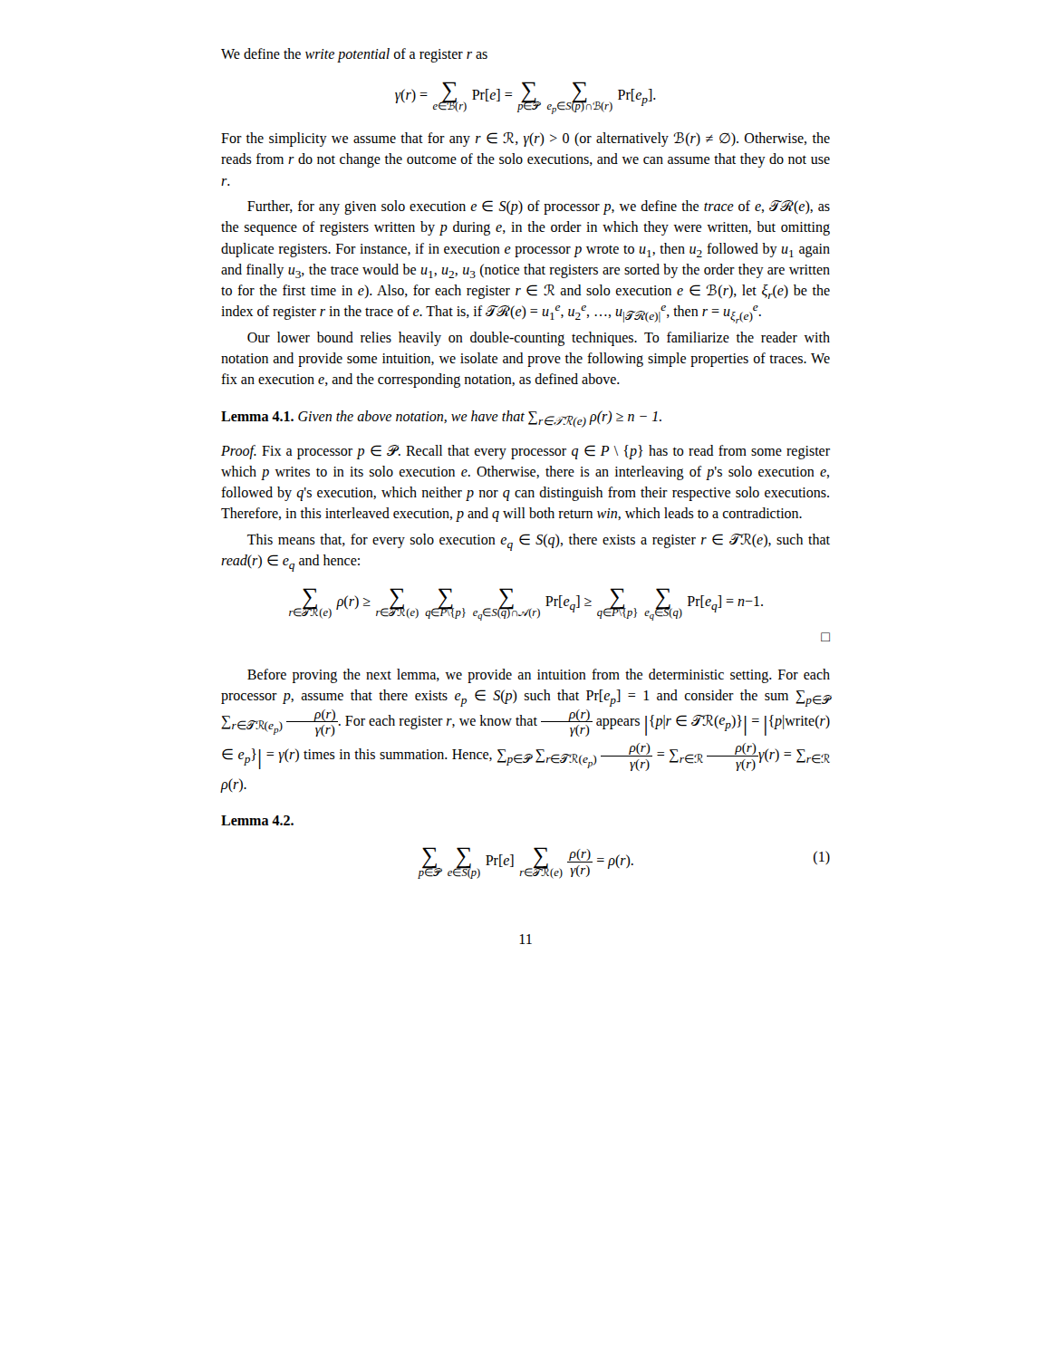We define the write potential of a register r as
γ(r) = ∑e∈ℬ(r) Pr[e] = ∑p∈𝒫 ∑ep∈S(p)∩ℬ(r) Pr[ep].
For the simplicity we assume that for any r ∈ ℛ, γ(r) > 0 (or alternatively ℬ(r) ≠ ∅). Otherwise, the reads from r do not change the outcome of the solo executions, and we can assume that they do not use r.
Further, for any given solo execution e ∈ S(p) of processor p, we define the trace of e, 𝒯ℛ(e), as the sequence of registers written by p during e, in the order in which they were written, but omitting duplicate registers. For instance, if in execution e processor p wrote to u1, then u2 followed by u1 again and finally u3, the trace would be u1, u2, u3 (notice that registers are sorted by the order they are written to for the first time in e). Also, for each register r ∈ ℛ and solo execution e ∈ ℬ(r), let ξr(e) be the index of register r in the trace of e. That is, if 𝒯ℛ(e) = u1e, u2e, …, u|𝒯ℛ(e)|e, then r = uξr(e)e.
Our lower bound relies heavily on double-counting techniques. To familiarize the reader with notation and provide some intuition, we isolate and prove the following simple properties of traces. We fix an execution e, and the corresponding notation, as defined above.
Lemma 4.1. Given the above notation, we have that ∑r∈𝒯ℛ(e) ρ(r) ≥ n − 1.
Proof. Fix a processor p ∈ 𝒫. Recall that every processor q ∈ P \ {p} has to read from some register which p writes to in its solo execution e. Otherwise, there is an interleaving of p's solo execution e, followed by q's execution, which neither p nor q can distinguish from their respective solo executions. Therefore, in this interleaved execution, p and q will both return win, which leads to a contradiction.
This means that, for every solo execution eq ∈ S(q), there exists a register r ∈ 𝒯ℛ(e), such that read(r) ∈ eq and hence:
∑r∈𝒯ℛ(e) ρ(r) ≥ ∑r∈𝒯ℛ(e) ∑q∈P\{p} ∑eq∈S(q)∩𝒜(r) Pr[eq] ≥ ∑q∈P\{p} ∑eq∈S(q) Pr[eq] = n−1.
□
Before proving the next lemma, we provide an intuition from the deterministic setting. For each processor p, assume that there exists ep ∈ S(p) such that Pr[ep] = 1 and consider the sum ∑p∈𝒫 ∑r∈𝒯ℛ(ep) ρ(r) γ(r). For each register r, we know that ρ(r) γ(r) appears |{p|r ∈ 𝒯ℛ(ep)}| = |{p|write(r) ∈ ep}| = γ(r) times in this summation. Hence, ∑p∈𝒫 ∑r∈𝒯ℛ(ep) ρ(r) γ(r) = ∑r∈ℛ ρ(r) γ(r) γ(r) = ∑r∈ℛ ρ(r).
Lemma 4.2.
∑p∈𝒫 ∑e∈S(p) Pr[e] ∑r∈𝒯ℛ(e) ρ(r) γ(r) = ρ(r). (1)
11